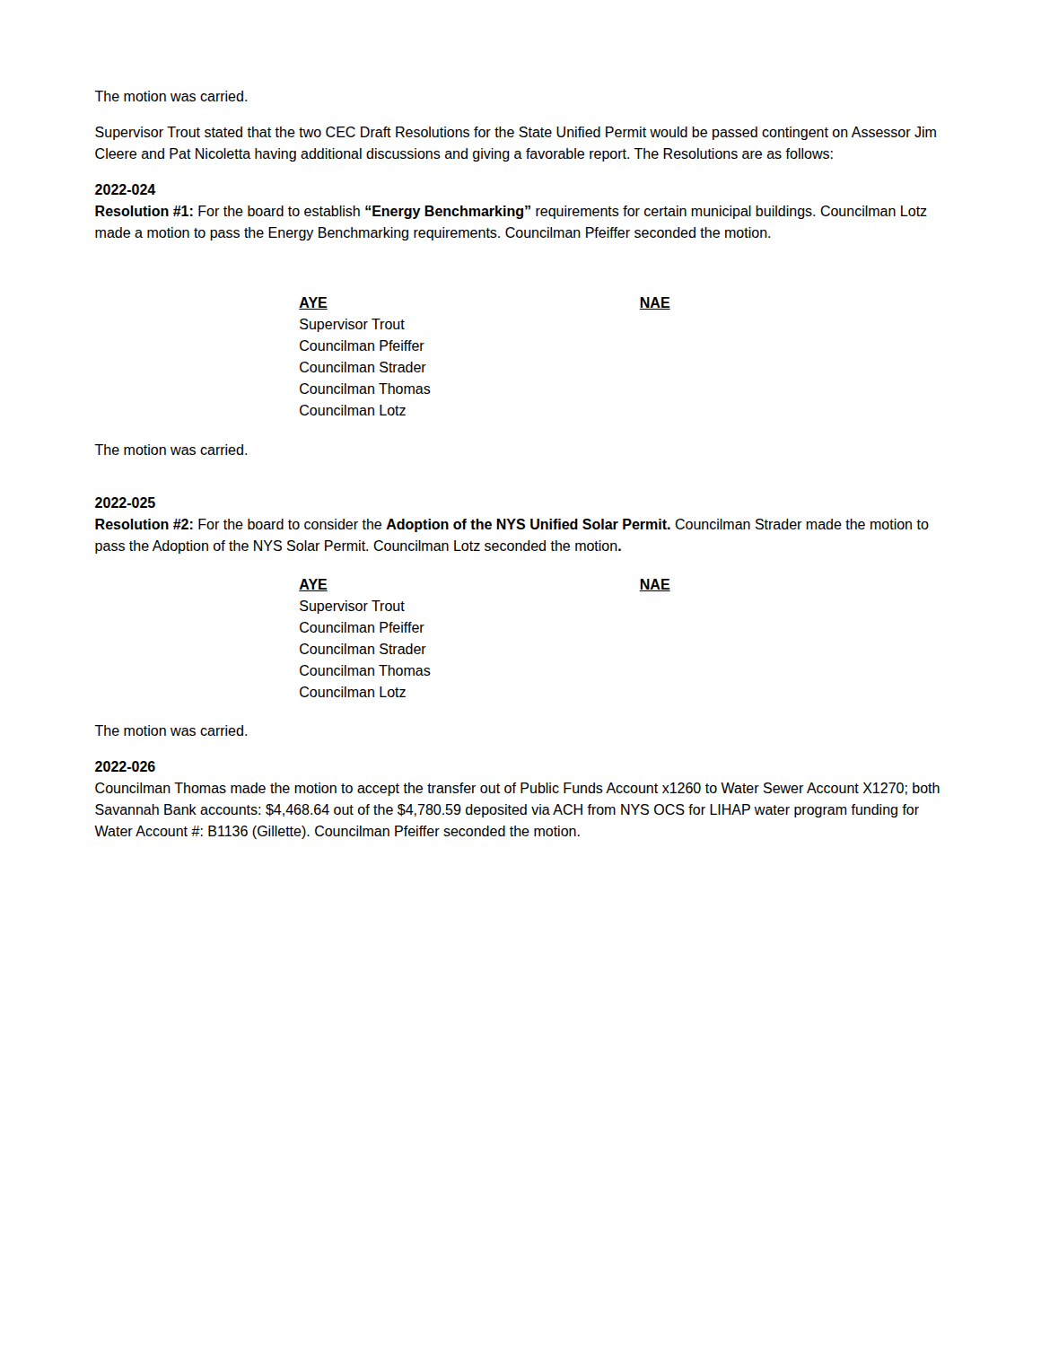The motion was carried.
Supervisor Trout stated that the two CEC Draft Resolutions for the State Unified Permit would be passed contingent on Assessor Jim Cleere and Pat Nicoletta having additional discussions and giving a favorable report. The Resolutions are as follows:
2022-024
Resolution #1: For the board to establish “Energy Benchmarking” requirements for certain municipal buildings. Councilman Lotz made a motion to pass the Energy Benchmarking requirements. Councilman Pfeiffer seconded the motion.
| | AYE | NAE |
| | Supervisor Trout Councilman Pfeiffer Councilman Strader Councilman Thomas Councilman Lotz | |
The motion was carried.
2022-025
Resolution #2: For the board to consider the Adoption of the NYS Unified Solar Permit. Councilman Strader made the motion to pass the Adoption of the NYS Solar Permit. Councilman Lotz seconded the motion.
| | AYE | NAE |
| | Supervisor Trout Councilman Pfeiffer Councilman Strader Councilman Thomas Councilman Lotz | |
The motion was carried.
2022-026
Councilman Thomas made the motion to accept the transfer out of Public Funds Account x1260 to Water Sewer Account X1270; both Savannah Bank accounts: $4,468.64 out of the $4,780.59 deposited via ACH from NYS OCS for LIHAP water program funding for Water Account #: B1136 (Gillette). Councilman Pfeiffer seconded the motion.